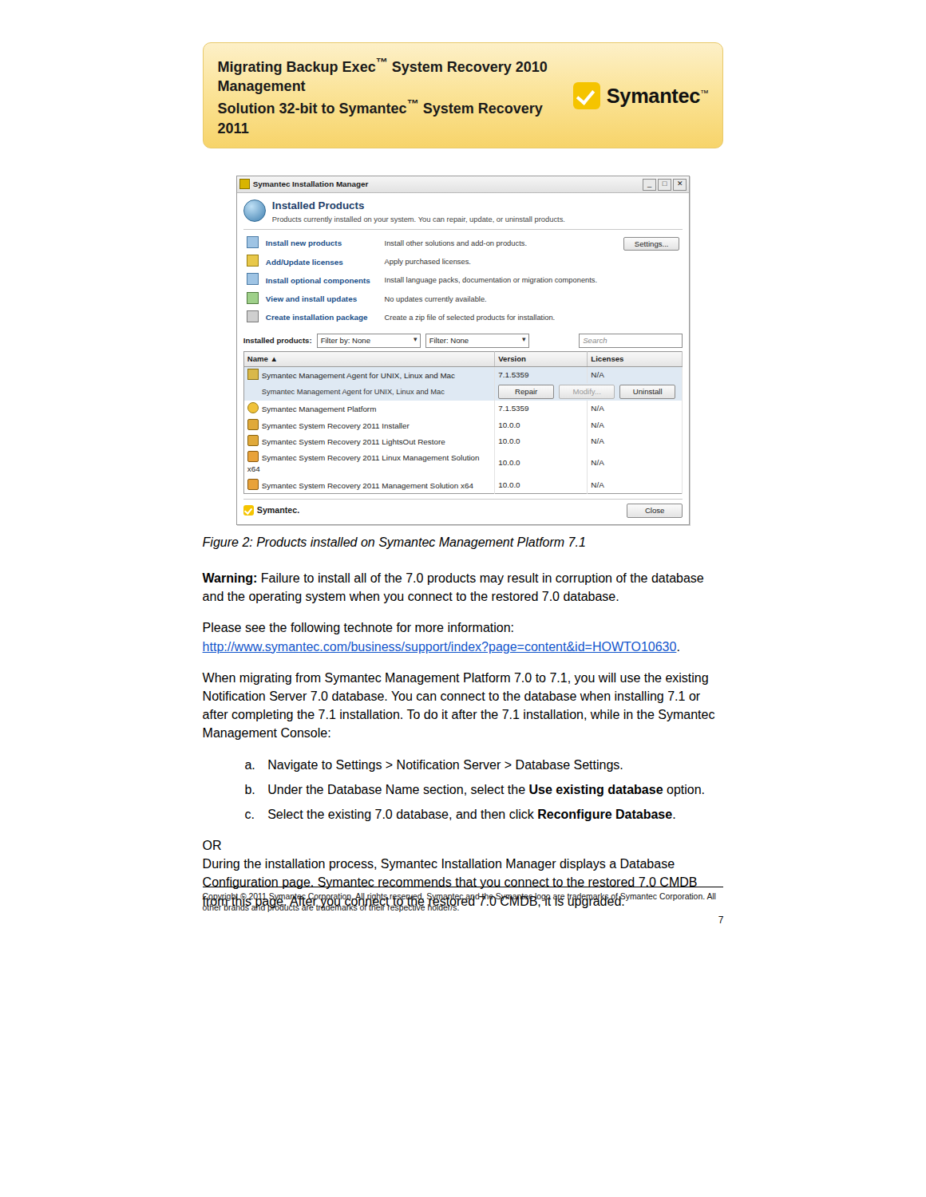Migrating Backup Exec™ System Recovery 2010 Management
Solution 32-bit to Symantec™ System Recovery 2011
Symantec™
Symantec Installation Manager
_□✕
Installed Products
Products currently installed on your system. You can repair, update, or uninstall products.
| | Install new products | Install other solutions and add-on products. | Settings... |
| | Add/Update licenses | Apply purchased licenses. | |
| | Install optional components | Install language packs, documentation or migration components. | |
| | View and install updates | No updates currently available. | |
| | Create installation package | Create a zip file of selected products for installation. | |
Installed products: Filter by: None Filter: None Search
| Name ▲ | Version | Licenses |
| --- | --- | --- |
| Symantec Management Agent for UNIX, Linux and Mac | 7.1.5359 | N/A |
| Symantec Management Agent for UNIX, Linux and Mac | Repair Modify... Uninstall |
| Symantec Management Platform | 7.1.5359 | N/A |
| Symantec System Recovery 2011 Installer | 10.0.0 | N/A |
| Symantec System Recovery 2011 LightsOut Restore | 10.0.0 | N/A |
| Symantec System Recovery 2011 Linux Management Solution x64 | 10.0.0 | N/A |
| Symantec System Recovery 2011 Management Solution x64 | 10.0.0 | N/A |
Symantec.
Close
Figure 2: Products installed on Symantec Management Platform 7.1
Warning: Failure to install all of the 7.0 products may result in corruption of the database and the operating system when you connect to the restored 7.0 database.
Please see the following technote for more information:
http://www.symantec.com/business/support/index?page=content&id=HOWTO10630.
When migrating from Symantec Management Platform 7.0 to 7.1, you will use the existing Notification Server 7.0 database. You can connect to the database when installing 7.1 or after completing the 7.1 installation. To do it after the 7.1 installation, while in the Symantec Management Console:
a. Navigate to Settings > Notification Server > Database Settings.
b. Under the Database Name section, select the Use existing database option.
c. Select the existing 7.0 database, and then click Reconfigure Database.
OR
During the installation process, Symantec Installation Manager displays a Database Configuration page. Symantec recommends that you connect to the restored 7.0 CMDB from this page. After you connect to the restored 7.0 CMDB, it is upgraded.
Copyright © 2011 Symantec Corporation. All rights reserved. Symantec and the Symantec logo are trademarks of Symantec Corporation. All other brands and products are trademarks of their respective holder/s.
7